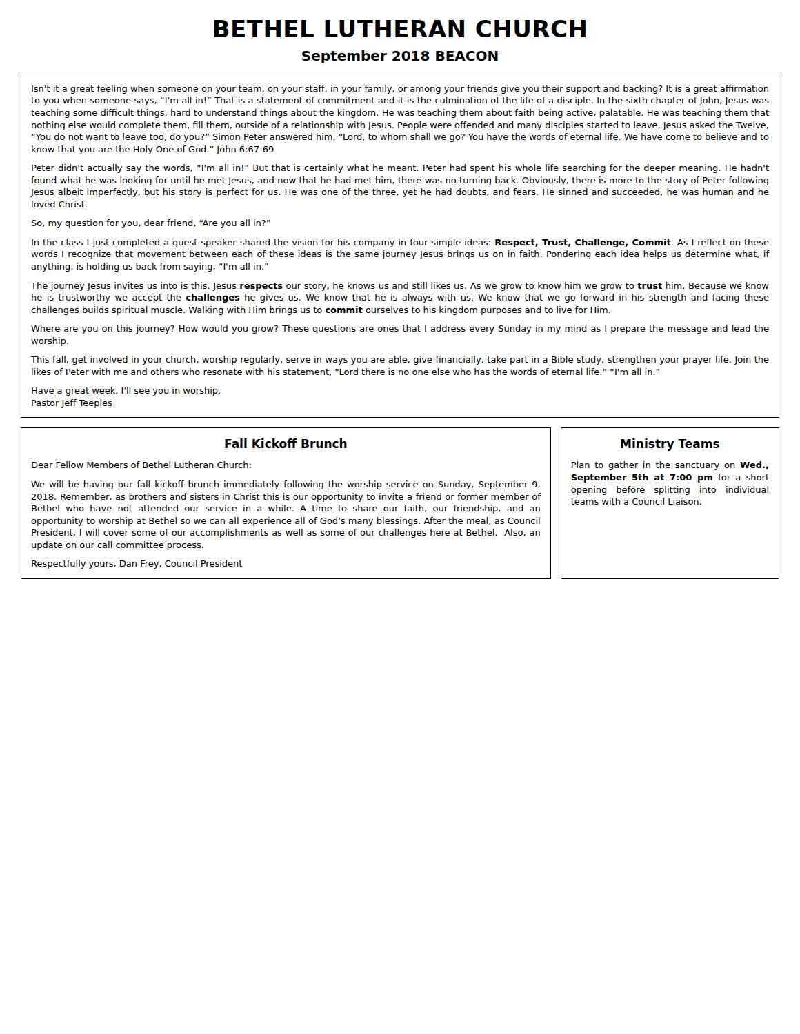BETHEL LUTHERAN CHURCH
September 2018 BEACON
Isn't it a great feeling when someone on your team, on your staff, in your family, or among your friends give you their support and backing? It is a great affirmation to you when someone says, “I'm all in!” That is a statement of commitment and it is the culmination of the life of a disciple. In the sixth chapter of John, Jesus was teaching some difficult things, hard to understand things about the kingdom. He was teaching them about faith being active, palatable. He was teaching them that nothing else would complete them, fill them, outside of a relationship with Jesus. People were offended and many disciples started to leave, Jesus asked the Twelve, “You do not want to leave too, do you?” Simon Peter answered him, “Lord, to whom shall we go? You have the words of eternal life. We have come to believe and to know that you are the Holy One of God.” John 6:67-69
Peter didn't actually say the words, “I'm all in!” But that is certainly what he meant. Peter had spent his whole life searching for the deeper meaning. He hadn't found what he was looking for until he met Jesus, and now that he had met him, there was no turning back. Obviously, there is more to the story of Peter following Jesus albeit imperfectly, but his story is perfect for us. He was one of the three, yet he had doubts, and fears. He sinned and succeeded, he was human and he loved Christ.
So, my question for you, dear friend, “Are you all in?”
In the class I just completed a guest speaker shared the vision for his company in four simple ideas: Respect, Trust, Challenge, Commit. As I reflect on these words I recognize that movement between each of these ideas is the same journey Jesus brings us on in faith. Pondering each idea helps us determine what, if anything, is holding us back from saying, “I'm all in.”
The journey Jesus invites us into is this. Jesus respects our story, he knows us and still likes us. As we grow to know him we grow to trust him. Because we know he is trustworthy we accept the challenges he gives us. We know that he is always with us. We know that we go forward in his strength and facing these challenges builds spiritual muscle. Walking with Him brings us to commit ourselves to his kingdom purposes and to live for Him.
Where are you on this journey? How would you grow? These questions are ones that I address every Sunday in my mind as I prepare the message and lead the worship.
This fall, get involved in your church, worship regularly, serve in ways you are able, give financially, take part in a Bible study, strengthen your prayer life. Join the likes of Peter with me and others who resonate with his statement, “Lord there is no one else who has the words of eternal life.” “I'm all in.”
Have a great week, I'll see you in worship. Pastor Jeff Teeples
Fall Kickoff Brunch
Dear Fellow Members of Bethel Lutheran Church:
We will be having our fall kickoff brunch immediately following the worship service on Sunday, September 9, 2018. Remember, as brothers and sisters in Christ this is our opportunity to invite a friend or former member of Bethel who have not attended our service in a while. A time to share our faith, our friendship, and an opportunity to worship at Bethel so we can all experience all of God's many blessings. After the meal, as Council President, I will cover some of our accomplishments as well as some of our challenges here at Bethel. Also, an update on our call committee process.
Respectfully yours, Dan Frey, Council President
Ministry Teams
Plan to gather in the sanctuary on Wed., September 5th at 7:00 pm for a short opening before splitting into individual teams with a Council Liaison.